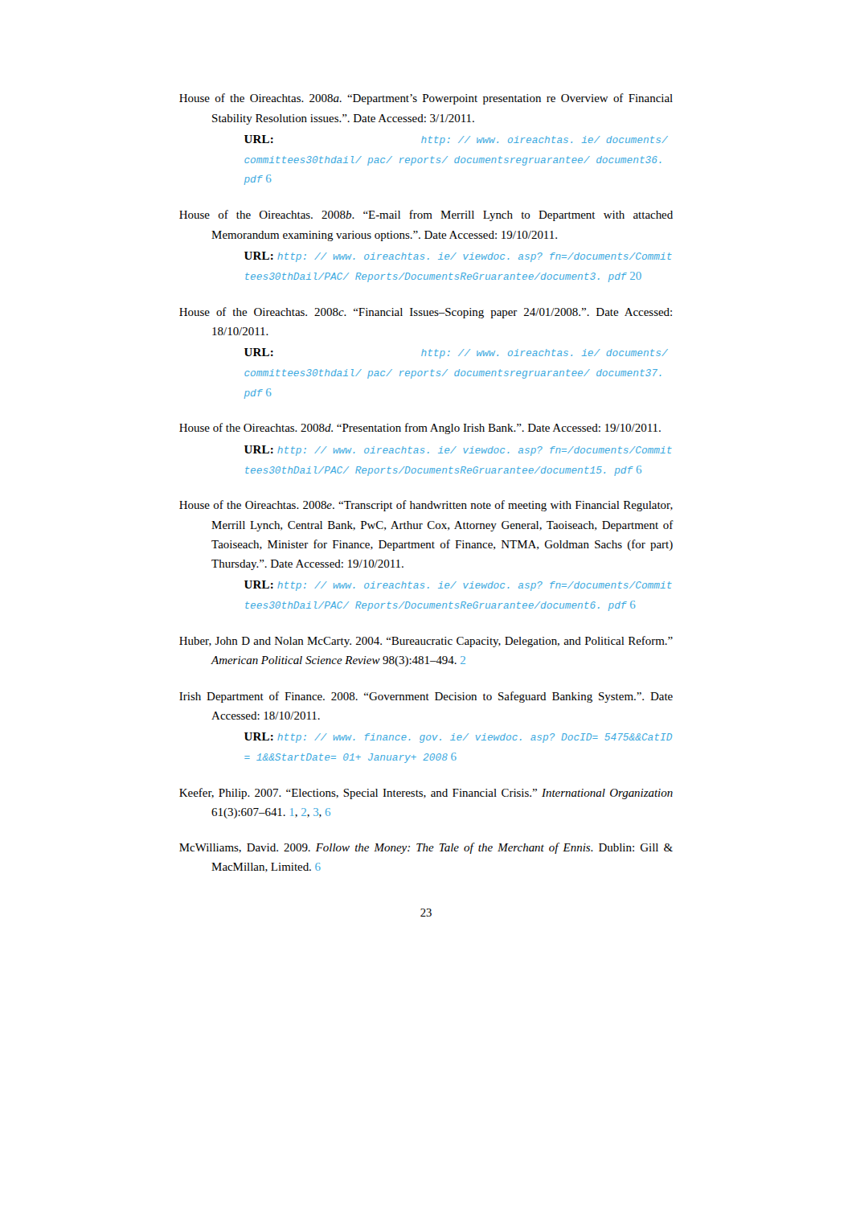House of the Oireachtas. 2008a. “Department’s Powerpoint presentation re Overview of Financial Stability Resolution issues.”. Date Accessed: 3/1/2011.
URL: http: // www. oireachtas. ie/ documents/ committees30thdail/ pac/ reports/ documentsregruarantee/ document36. pdf 6
House of the Oireachtas. 2008b. “E-mail from Merrill Lynch to Department with attached Memorandum examining various options.”. Date Accessed: 19/10/2011.
URL: http: // www. oireachtas. ie/ viewdoc. asp? fn=/documents/Committees30thDail/PAC/ Reports/DocumentsReGruarantee/document3. pdf 20
House of the Oireachtas. 2008c. “Financial Issues–Scoping paper 24/01/2008.”. Date Accessed: 18/10/2011.
URL: http: // www. oireachtas. ie/ documents/ committees30thdail/ pac/ reports/ documentsregruarantee/ document37. pdf 6
House of the Oireachtas. 2008d. “Presentation from Anglo Irish Bank.”. Date Accessed: 19/10/2011.
URL: http: // www. oireachtas. ie/ viewdoc. asp? fn=/documents/Committees30thDail/PAC/ Reports/DocumentsReGruarantee/document15. pdf 6
House of the Oireachtas. 2008e. “Transcript of handwritten note of meeting with Financial Regulator, Merrill Lynch, Central Bank, PwC, Arthur Cox, Attorney General, Taoiseach, Department of Taoiseach, Minister for Finance, Department of Finance, NTMA, Goldman Sachs (for part) Thursday.”. Date Accessed: 19/10/2011.
URL: http: // www. oireachtas. ie/ viewdoc. asp? fn=/documents/Committees30thDail/PAC/ Reports/DocumentsReGruarantee/document6. pdf 6
Huber, John D and Nolan McCarty. 2004. “Bureaucratic Capacity, Delegation, and Political Reform.” American Political Science Review 98(3):481–494. 2
Irish Department of Finance. 2008. “Government Decision to Safeguard Banking System.”. Date Accessed: 18/10/2011.
URL: http: // www. finance. gov. ie/ viewdoc. asp? DocID= 5475&&CatID= 1&&StartDate= 01+ January+ 2008 6
Keefer, Philip. 2007. “Elections, Special Interests, and Financial Crisis.” International Organization 61(3):607–641. 1, 2, 3, 6
McWilliams, David. 2009. Follow the Money: The Tale of the Merchant of Ennis. Dublin: Gill & MacMillan, Limited. 6
23